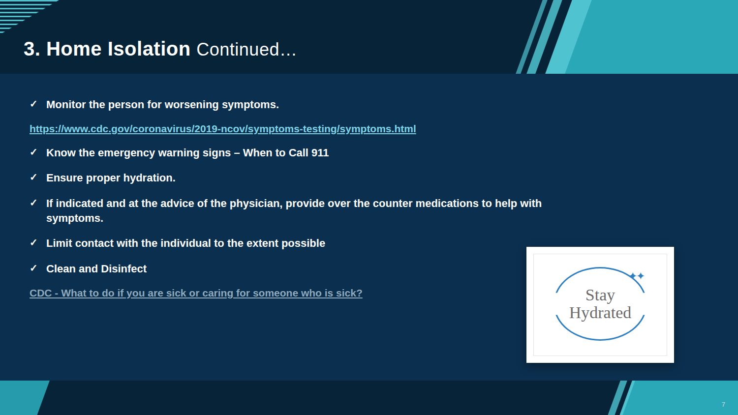3. Home Isolation Continued…
Monitor the person for worsening symptoms.
https://www.cdc.gov/coronavirus/2019-ncov/symptoms-testing/symptoms.html
Know the emergency warning signs – When to Call 911
Ensure proper hydration.
If indicated and at the advice of the physician, provide over the counter medications to help with symptoms.
Limit contact with the individual to the extent possible
Clean and Disinfect
CDC - What to do if you are sick or caring for someone who is sick?
✦✦ Stay
Hydrated
7